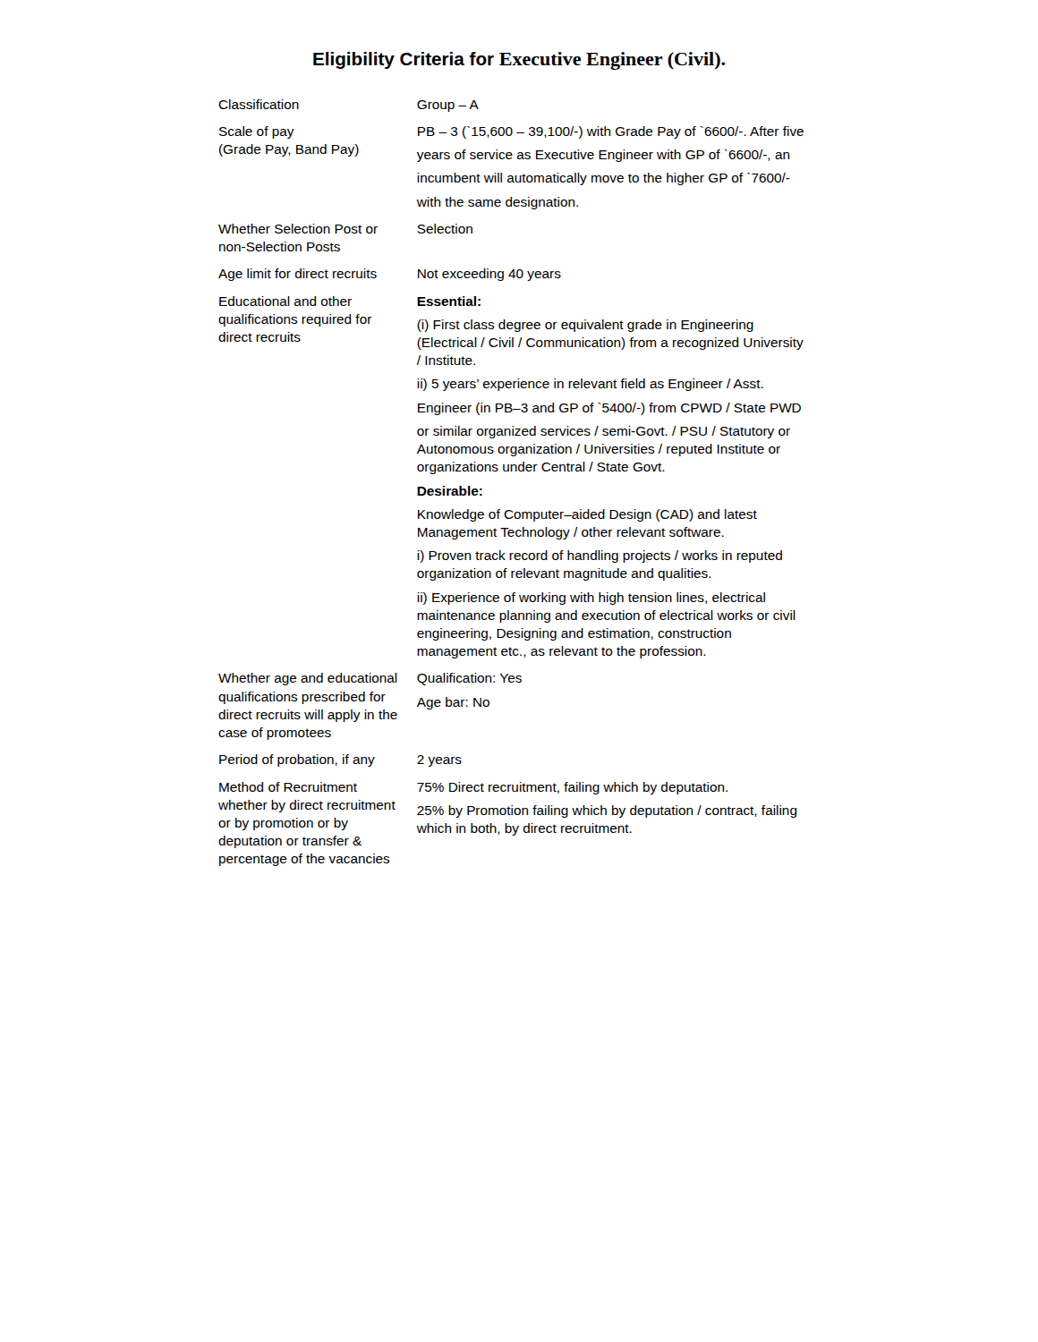Eligibility Criteria for Executive Engineer (Civil).
| Classification | Group – A |
| Scale of pay (Grade Pay, Band Pay) | PB – 3 (`15,600 – 39,100/-) with Grade Pay of `6600/-. After five years of service as Executive Engineer with GP of `6600/-, an incumbent will automatically move to the higher GP of `7600/- with the same designation. |
| Whether Selection Post or non-Selection Posts | Selection |
| Age limit for direct recruits | Not exceeding 40 years |
| Educational and other qualifications required for direct recruits | Essential: (i) First class degree or equivalent grade in Engineering (Electrical / Civil / Communication) from a recognized University / Institute. ii) 5 years’ experience in relevant field as Engineer / Asst. Engineer (in PB–3 and GP of `5400/-) from CPWD / State PWD or similar organized services / semi-Govt. / PSU / Statutory or Autonomous organization / Universities / reputed Institute or organizations under Central / State Govt. Desirable: Knowledge of Computer–aided Design (CAD) and latest Management Technology / other relevant software. i) Proven track record of handling projects / works in reputed organization of relevant magnitude and qualities. ii) Experience of working with high tension lines, electrical maintenance planning and execution of electrical works or civil engineering, Designing and estimation, construction management etc., as relevant to the profession. |
| Whether age and educational qualifications prescribed for direct recruits will apply in the case of promotees | Qualification: Yes Age bar: No |
| Period of probation, if any | 2 years |
| Method of Recruitment whether by direct recruitment or by promotion or by deputation or transfer & percentage of the vacancies | 75% Direct recruitment, failing which by deputation. 25% by Promotion failing which by deputation / contract, failing which in both, by direct recruitment. |